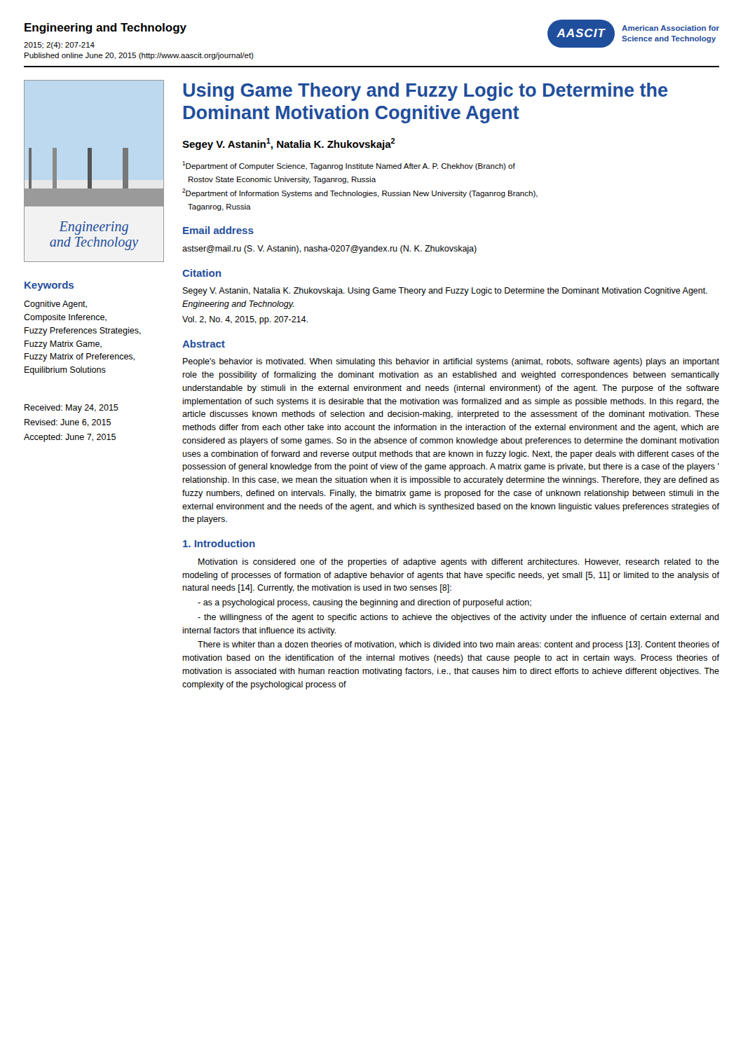Engineering and Technology
2015; 2(4): 207-214
Published online June 20, 2015 (http://www.aascit.org/journal/et)
AASCIT
American Association for
Science and Technology
Engineering
and Technology
Keywords
Cognitive Agent,
Composite Inference,
Fuzzy Preferences Strategies,
Fuzzy Matrix Game,
Fuzzy Matrix of Preferences,
Equilibrium Solutions
Received: May 24, 2015
Revised: June 6, 2015
Accepted: June 7, 2015
Using Game Theory and Fuzzy Logic to Determine the Dominant Motivation Cognitive Agent
Segey V. Astanin1, Natalia K. Zhukovskaja2
1Department of Computer Science, Taganrog Institute Named After A. P. Chekhov (Branch) of
Rostov State Economic University, Taganrog, Russia
2Department of Information Systems and Technologies, Russian New University (Taganrog Branch),
Taganrog, Russia
Email address
astser@mail.ru (S. V. Astanin), nasha-0207@yandex.ru (N. K. Zhukovskaja)
Citation
Segey V. Astanin, Natalia K. Zhukovskaja. Using Game Theory and Fuzzy Logic to Determine the Dominant Motivation Cognitive Agent. Engineering and Technology.
Vol. 2, No. 4, 2015, pp. 207-214.
Abstract
People's behavior is motivated. When simulating this behavior in artificial systems (animat, robots, software agents) plays an important role the possibility of formalizing the dominant motivation as an established and weighted correspondences between semantically understandable by stimuli in the external environment and needs (internal environment) of the agent. The purpose of the software implementation of such systems it is desirable that the motivation was formalized and as simple as possible methods. In this regard, the article discusses known methods of selection and decision-making, interpreted to the assessment of the dominant motivation. These methods differ from each other take into account the information in the interaction of the external environment and the agent, which are considered as players of some games. So in the absence of common knowledge about preferences to determine the dominant motivation uses a combination of forward and reverse output methods that are known in fuzzy logic. Next, the paper deals with different cases of the possession of general knowledge from the point of view of the game approach. A matrix game is private, but there is a case of the players ' relationship. In this case, we mean the situation when it is impossible to accurately determine the winnings. Therefore, they are defined as fuzzy numbers, defined on intervals. Finally, the bimatrix game is proposed for the case of unknown relationship between stimuli in the external environment and the needs of the agent, and which is synthesized based on the known linguistic values preferences strategies of the players.
1. Introduction
Motivation is considered one of the properties of adaptive agents with different architectures. However, research related to the modeling of processes of formation of adaptive behavior of agents that have specific needs, yet small [5, 11] or limited to the analysis of natural needs [14]. Currently, the motivation is used in two senses [8]:
- as a psychological process, causing the beginning and direction of purposeful action;
- the willingness of the agent to specific actions to achieve the objectives of the activity under the influence of certain external and internal factors that influence its activity.
There is whiter than a dozen theories of motivation, which is divided into two main areas: content and process [13]. Content theories of motivation based on the identification of the internal motives (needs) that cause people to act in certain ways. Process theories of motivation is associated with human reaction motivating factors, i.e., that causes him to direct efforts to achieve different objectives. The complexity of the psychological process of